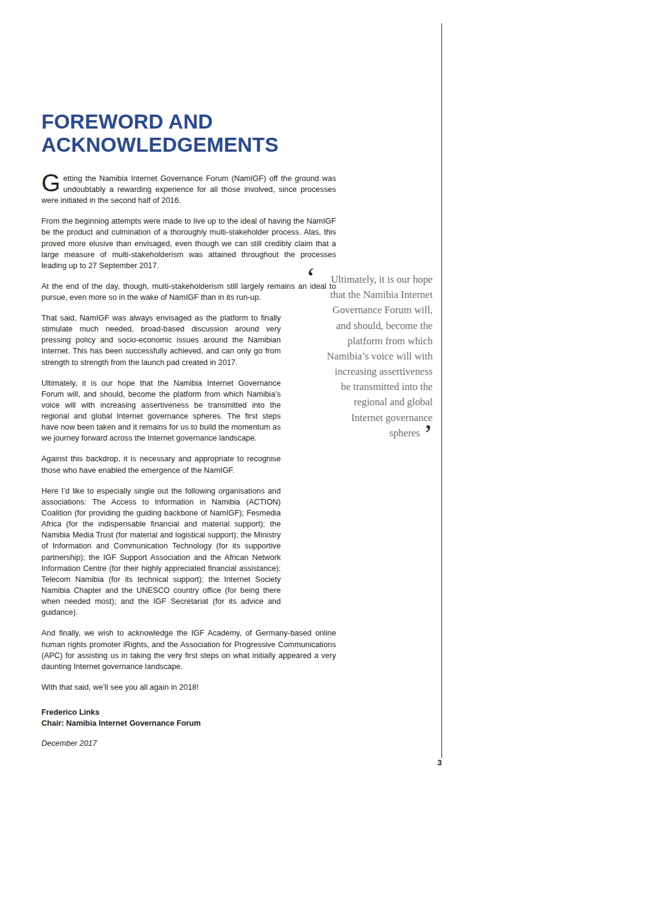Foreword and Acknowledgements
Getting the Namibia Internet Governance Forum (NamIGF) off the ground was undoubtably a rewarding experience for all those involved, since processes were initiated in the second half of 2016.
From the beginning attempts were made to live up to the ideal of having the NamIGF be the product and culmination of a thoroughly multi-stakeholder process. Alas, this proved more elusive than envisaged, even though we can still credibly claim that a large measure of multi-stakeholderism was attained throughout the processes leading up to 27 September 2017.
At the end of the day, though, multi-stakeholderism still largely remains an ideal to pursue, even more so in the wake of NamIGF than in its run-up.
That said, NamIGF was always envisaged as the platform to finally stimulate much needed, broad-based discussion around very pressing policy and socio-economic issues around the Namibian Internet. This has been successfully achieved, and can only go from strength to strength from the launch pad created in 2017.
Ultimately, it is our hope that the Namibia Internet Governance Forum will, and should, become the platform from which Namibia’s voice will with increasing assertiveness be transmitted into the regional and global Internet governance spheres. The first steps have now been taken and it remains for us to build the momentum as we journey forward across the Internet governance landscape.
Against this backdrop, it is necessary and appropriate to recognise those who have enabled the emergence of the NamIGF.
Here I’d like to especially single out the following organisations and associations: The Access to Information in Namibia (ACTION) Coalition (for providing the guiding backbone of NamIGF); Fesmedia Africa (for the indispensable financial and material support); the Namibia Media Trust (for material and logistical support); the Ministry of Information and Communication Technology (for its supportive partnership); the IGF Support Association and the African Network Information Centre (for their highly appreciated financial assistance); Telecom Namibia (for its technical support); the Internet Society Namibia Chapter and the UNESCO country office (for being there when needed most); and the IGF Secretariat (for its advice and guidance).
And finally, we wish to acknowledge the IGF Academy, of Germany-based online human rights promoter iRights, and the Association for Progressive Communications (APC) for assisting us in taking the very first steps on what initially appeared a very daunting Internet governance landscape.
With that said, we’ll see you all again in 2018!
Frederico Links
Chair: Namibia Internet Governance Forum
December 2017
‘ Ultimately, it is our hope that the Namibia Internet Governance Forum will, and should, become the platform from which Namibia’s voice will with increasing assertiveness be transmitted into the regional and global Internet governance spheres’
3